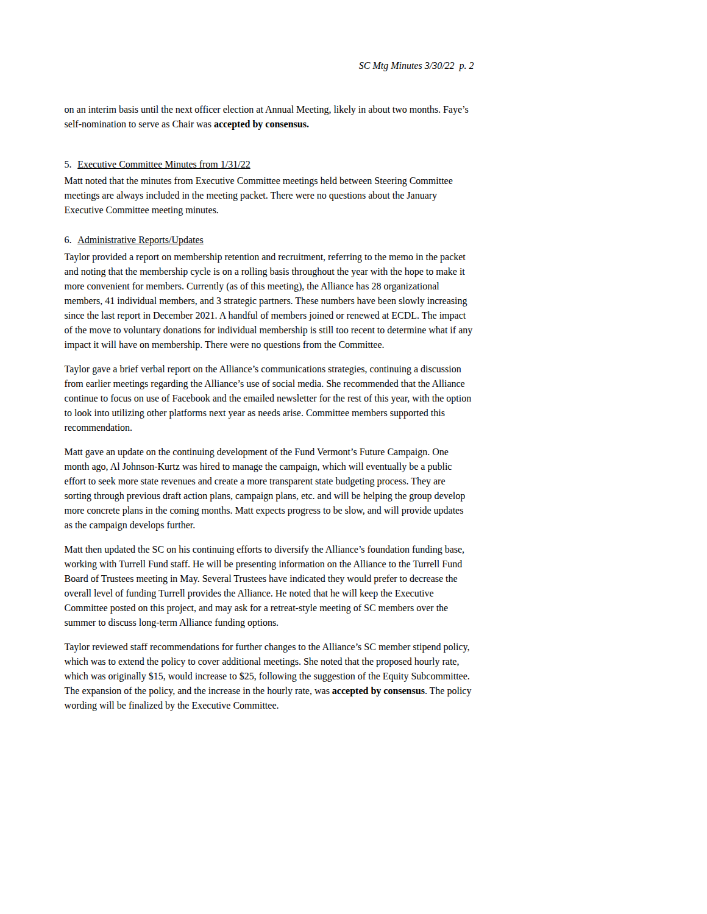SC Mtg Minutes 3/30/22 p. 2
on an interim basis until the next officer election at Annual Meeting, likely in about two months. Faye’s self-nomination to serve as Chair was accepted by consensus.
5. Executive Committee Minutes from 1/31/22
Matt noted that the minutes from Executive Committee meetings held between Steering Committee meetings are always included in the meeting packet. There were no questions about the January Executive Committee meeting minutes.
6. Administrative Reports/Updates
Taylor provided a report on membership retention and recruitment, referring to the memo in the packet and noting that the membership cycle is on a rolling basis throughout the year with the hope to make it more convenient for members. Currently (as of this meeting), the Alliance has 28 organizational members, 41 individual members, and 3 strategic partners. These numbers have been slowly increasing since the last report in December 2021. A handful of members joined or renewed at ECDL. The impact of the move to voluntary donations for individual membership is still too recent to determine what if any impact it will have on membership. There were no questions from the Committee.
Taylor gave a brief verbal report on the Alliance’s communications strategies, continuing a discussion from earlier meetings regarding the Alliance’s use of social media. She recommended that the Alliance continue to focus on use of Facebook and the emailed newsletter for the rest of this year, with the option to look into utilizing other platforms next year as needs arise. Committee members supported this recommendation.
Matt gave an update on the continuing development of the Fund Vermont’s Future Campaign. One month ago, Al Johnson-Kurtz was hired to manage the campaign, which will eventually be a public effort to seek more state revenues and create a more transparent state budgeting process. They are sorting through previous draft action plans, campaign plans, etc. and will be helping the group develop more concrete plans in the coming months. Matt expects progress to be slow, and will provide updates as the campaign develops further.
Matt then updated the SC on his continuing efforts to diversify the Alliance’s foundation funding base, working with Turrell Fund staff. He will be presenting information on the Alliance to the Turrell Fund Board of Trustees meeting in May. Several Trustees have indicated they would prefer to decrease the overall level of funding Turrell provides the Alliance. He noted that he will keep the Executive Committee posted on this project, and may ask for a retreat-style meeting of SC members over the summer to discuss long-term Alliance funding options.
Taylor reviewed staff recommendations for further changes to the Alliance’s SC member stipend policy, which was to extend the policy to cover additional meetings. She noted that the proposed hourly rate, which was originally $15, would increase to $25, following the suggestion of the Equity Subcommittee. The expansion of the policy, and the increase in the hourly rate, was accepted by consensus. The policy wording will be finalized by the Executive Committee.